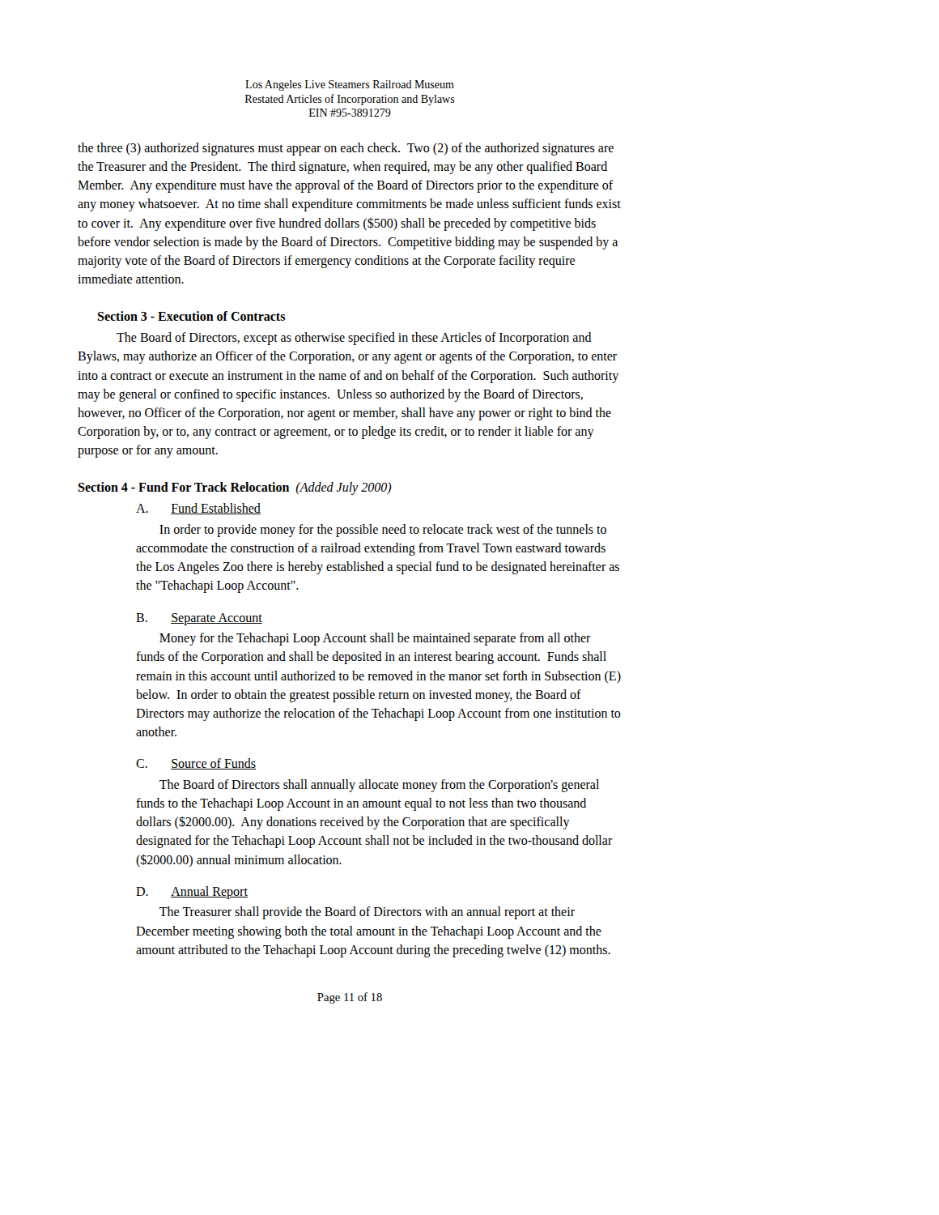Los Angeles Live Steamers Railroad Museum
Restated Articles of Incorporation and Bylaws
EIN #95-3891279
the three (3) authorized signatures must appear on each check. Two (2) of the authorized signatures are the Treasurer and the President. The third signature, when required, may be any other qualified Board Member. Any expenditure must have the approval of the Board of Directors prior to the expenditure of any money whatsoever. At no time shall expenditure commitments be made unless sufficient funds exist to cover it. Any expenditure over five hundred dollars ($500) shall be preceded by competitive bids before vendor selection is made by the Board of Directors. Competitive bidding may be suspended by a majority vote of the Board of Directors if emergency conditions at the Corporate facility require immediate attention.
Section 3 - Execution of Contracts
The Board of Directors, except as otherwise specified in these Articles of Incorporation and Bylaws, may authorize an Officer of the Corporation, or any agent or agents of the Corporation, to enter into a contract or execute an instrument in the name of and on behalf of the Corporation. Such authority may be general or confined to specific instances. Unless so authorized by the Board of Directors, however, no Officer of the Corporation, nor agent or member, shall have any power or right to bind the Corporation by, or to, any contract or agreement, or to pledge its credit, or to render it liable for any purpose or for any amount.
Section 4 - Fund For Track Relocation (Added July 2000)
A. Fund Established
In order to provide money for the possible need to relocate track west of the tunnels to accommodate the construction of a railroad extending from Travel Town eastward towards the Los Angeles Zoo there is hereby established a special fund to be designated hereinafter as the "Tehachapi Loop Account".
B. Separate Account
Money for the Tehachapi Loop Account shall be maintained separate from all other funds of the Corporation and shall be deposited in an interest bearing account. Funds shall remain in this account until authorized to be removed in the manor set forth in Subsection (E) below. In order to obtain the greatest possible return on invested money, the Board of Directors may authorize the relocation of the Tehachapi Loop Account from one institution to another.
C. Source of Funds
The Board of Directors shall annually allocate money from the Corporation's general funds to the Tehachapi Loop Account in an amount equal to not less than two thousand dollars ($2000.00). Any donations received by the Corporation that are specifically designated for the Tehachapi Loop Account shall not be included in the two-thousand dollar ($2000.00) annual minimum allocation.
D. Annual Report
The Treasurer shall provide the Board of Directors with an annual report at their December meeting showing both the total amount in the Tehachapi Loop Account and the amount attributed to the Tehachapi Loop Account during the preceding twelve (12) months.
Page 11 of 18